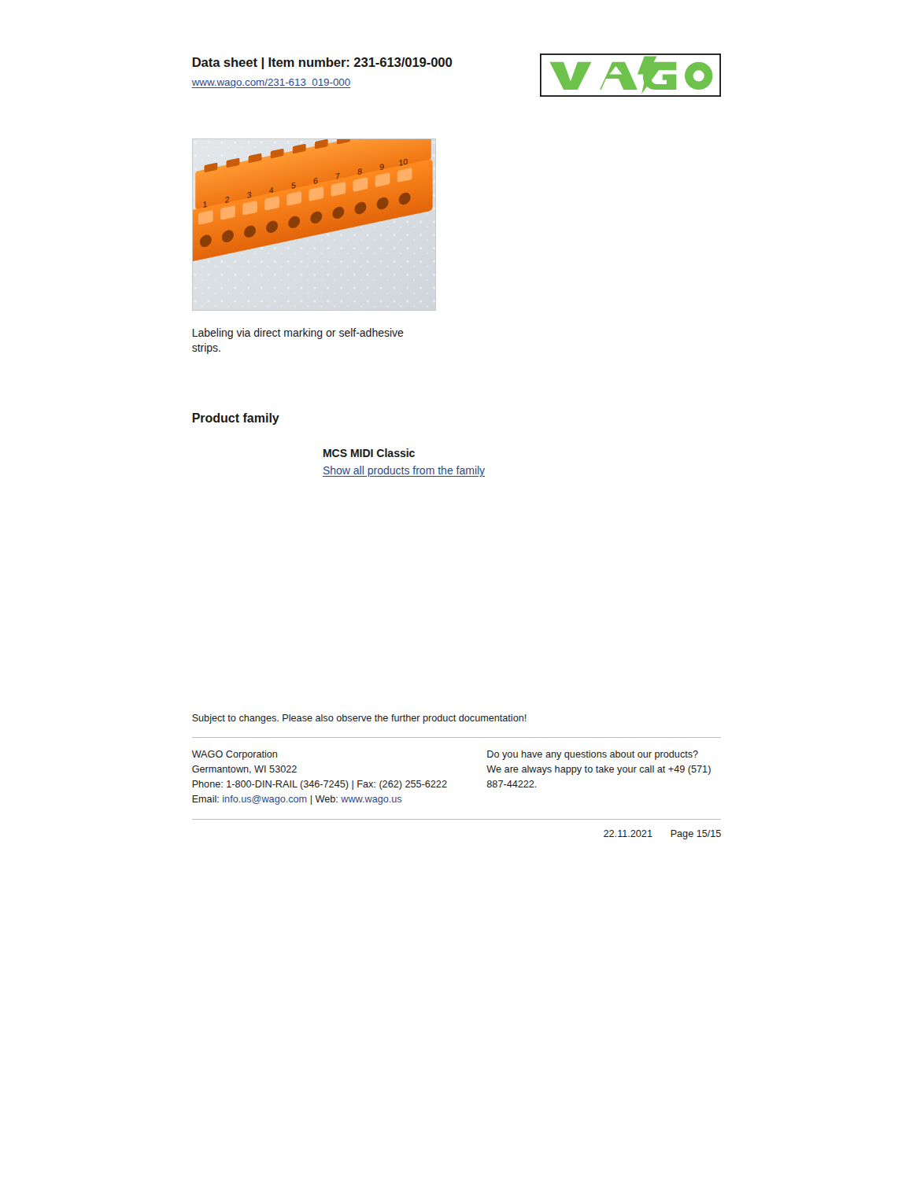Data sheet | Item number: 231-613/019-000
www.wago.com/231-613_019-000
1 2 3 4 5 6 7 8 9 10
Labeling via direct marking or self-adhesive strips.
Product family
MCS MIDI Classic
Show all products from the family
Subject to changes. Please also observe the further product documentation!
WAGO Corporation
Germantown, WI 53022
Phone: 1-800-DIN-RAIL (346-7245) | Fax: (262) 255-6222
Email: info.us@wago.com | Web: www.wago.us
Do you have any questions about our products?
We are always happy to take your call at +49 (571) 887-44222.
22.11.2021 Page 15/15